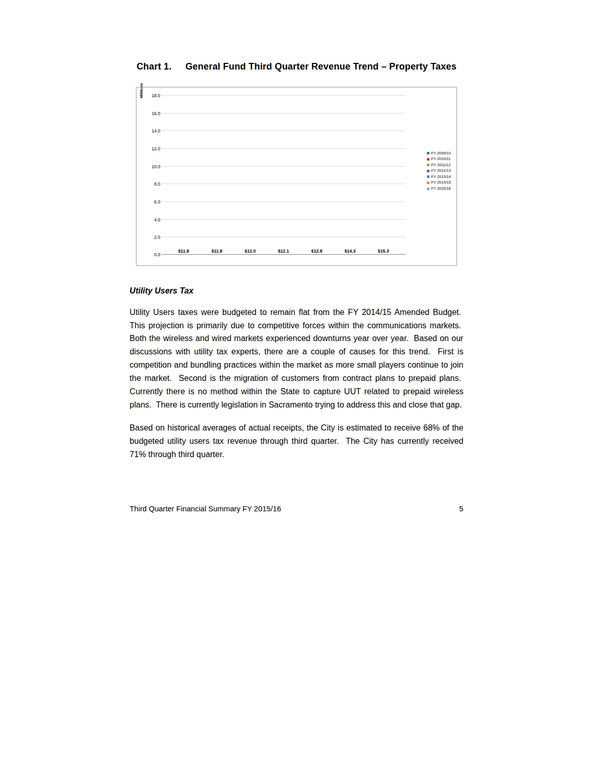Chart 1. General Fund Third Quarter Revenue Trend – Property Taxes
Millions
18.0
16.0
14.0
12.0
10.0
8.0
6.0
4.0
2.0
0.0
$11.9
$11.8
$12.0
$12.1
$12.8
$14.3
$15.3
FY 2009/10
FY 2010/11
FY 2011/12
FY 2012/13
FY 2013/14
FY 2014/15
FY 2015/16
Utility Users Tax
Utility Users taxes were budgeted to remain flat from the FY 2014/15 Amended Budget. This projection is primarily due to competitive forces within the communications markets. Both the wireless and wired markets experienced downturns year over year. Based on our discussions with utility tax experts, there are a couple of causes for this trend. First is competition and bundling practices within the market as more small players continue to join the market. Second is the migration of customers from contract plans to prepaid plans. Currently there is no method within the State to capture UUT related to prepaid wireless plans. There is currently legislation in Sacramento trying to address this and close that gap.
Based on historical averages of actual receipts, the City is estimated to receive 68% of the budgeted utility users tax revenue through third quarter. The City has currently received 71% through third quarter.
Third Quarter Financial Summary FY 2015/16 5